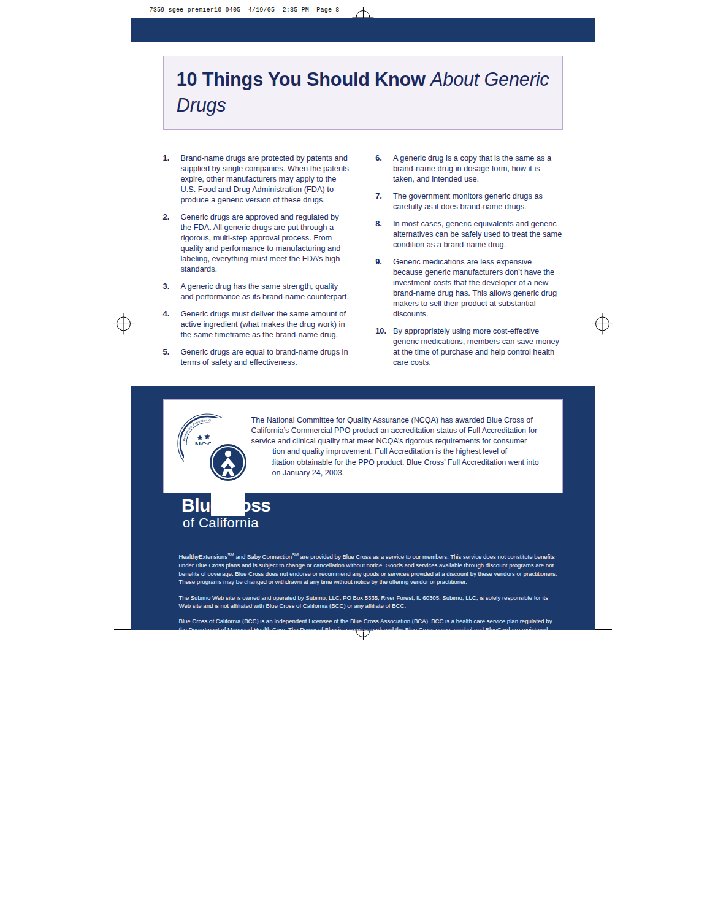7359_sgee_premier10_0405 4/19/05 2:35 PM Page 8
10 Things You Should Know About Generic Drugs
1. Brand-name drugs are protected by patents and supplied by single companies. When the patents expire, other manufacturers may apply to the U.S. Food and Drug Administration (FDA) to produce a generic version of these drugs.
2. Generic drugs are approved and regulated by the FDA. All generic drugs are put through a rigorous, multi-step approval process. From quality and performance to manufacturing and labeling, everything must meet the FDA’s high standards.
3. A generic drug has the same strength, quality and performance as its brand-name counterpart.
4. Generic drugs must deliver the same amount of active ingredient (what makes the drug work) in the same timeframe as the brand-name drug.
5. Generic drugs are equal to brand-name drugs in terms of safety and effectiveness.
6. A generic drug is a copy that is the same as a brand-name drug in dosage form, how it is taken, and intended use.
7. The government monitors generic drugs as carefully as it does brand-name drugs.
8. In most cases, generic equivalents and generic alternatives can be safely used to treat the same condition as a brand-name drug.
9. Generic medications are less expensive because generic manufacturers don’t have the investment costs that the developer of a new brand-name drug has. This allows generic drug makers to sell their product at substantial discounts.
10. By appropriately using more cost-effective generic medications, members can save money at the time of purchase and help control health care costs.
Preferred Provider Organization Plan FULL NCQA Accreditation
The National Committee for Quality Assurance (NCQA) has awarded Blue Cross of California’s Commercial PPO product an accreditation status of Full Accreditation for service and clinical quality that meet NCQA’s rigorous requirements for consumer protection and quality improvement. Full Accreditation is the highest level of accreditation obtainable for the PPO product. Blue Cross’ Full Accreditation went into effect on January 24, 2003.
R BlueCross of California
HealthyExtensionsSM and Baby ConnectionSM are provided by Blue Cross as a service to our members. This service does not constitute benefits under Blue Cross plans and is subject to change or cancellation without notice. Goods and services available through discount programs are not benefits of coverage. Blue Cross does not endorse or recommend any goods or services provided at a discount by these vendors or practitioners. These programs may be changed or withdrawn at any time without notice by the offering vendor or practitioner.
The Subimo Web site is owned and operated by Subimo, LLC, PO Box 5335, River Forest, IL 60305. Subimo, LLC, is solely responsible for its Web site and is not affiliated with Blue Cross of California (BCC) or any affiliate of BCC.
Blue Cross of California (BCC) is an Independent Licensee of the Blue Cross Association (BCA). BCC is a health care service plan regulated by the Department of Managed Health Care. The Power of Blue is a service mark and the Blue Cross name, symbol and BlueCard are registered service marks of the BCA.
7359 4/05